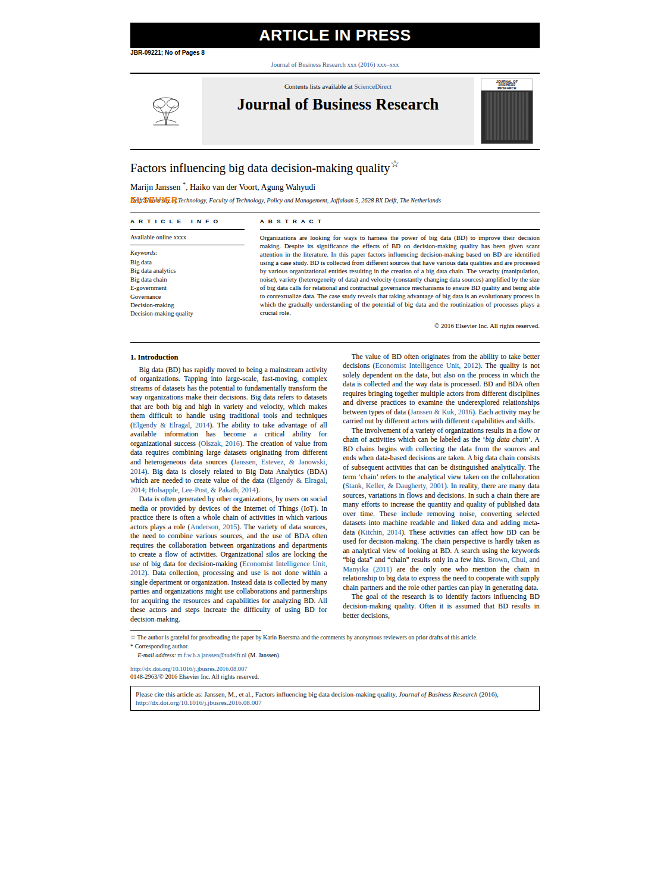ARTICLE IN PRESS
JBR-09221; No of Pages 8
Journal of Business Research xxx (2016) xxx–xxx
Contents lists available at ScienceDirect
Journal of Business Research
JOURNAL OF
BUSINESS
RESEARCH
ELSEVIER
Factors influencing big data decision-making quality☆
Marijn Janssen *, Haiko van der Voort, Agung Wahyudi
Delft University of Technology, Faculty of Technology, Policy and Management, Jaffalaan 5, 2628 BX Delft, The Netherlands
A R T I C L E I N F O
Available online xxxx
Keywords:
Big data
Big data analytics
Big data chain
E-government
Governance
Decision-making
Decision-making quality
A B S T R A C T
Organizations are looking for ways to harness the power of big data (BD) to improve their decision making. Despite its significance the effects of BD on decision-making quality has been given scant attention in the literature. In this paper factors influencing decision-making based on BD are identified using a case study. BD is collected from different sources that have various data qualities and are processed by various organizational entities resulting in the creation of a big data chain. The veracity (manipulation, noise), variety (heterogeneity of data) and velocity (constantly changing data sources) amplified by the size of big data calls for relational and contractual governance mechanisms to ensure BD quality and being able to contextualize data. The case study reveals that taking advantage of big data is an evolutionary process in which the gradually understanding of the potential of big data and the routinization of processes plays a crucial role.
© 2016 Elsevier Inc. All rights reserved.
1. Introduction
Big data (BD) has rapidly moved to being a mainstream activity of organizations. Tapping into large-scale, fast-moving, complex streams of datasets has the potential to fundamentally transform the way organizations make their decisions. Big data refers to datasets that are both big and high in variety and velocity, which makes them difficult to handle using traditional tools and techniques (Elgendy & Elragal, 2014). The ability to take advantage of all available information has become a critical ability for organizational success (Olszak, 2016). The creation of value from data requires combining large datasets originating from different and heterogeneous data sources (Janssen, Estevez, & Janowski, 2014). Big data is closely related to Big Data Analytics (BDA) which are needed to create value of the data (Elgendy & Elragal, 2014; Holsapple, Lee-Post, & Pakath, 2014).
Data is often generated by other organizations, by users on social media or provided by devices of the Internet of Things (IoT). In practice there is often a whole chain of activities in which various actors plays a role (Anderson, 2015). The variety of data sources, the need to combine various sources, and the use of BDA often requires the collaboration between organizations and departments to create a flow of activities. Organizational silos are locking the use of big data for decision-making (Economist Intelligence Unit, 2012). Data collection, processing and use is not done within a single department or organization. Instead data is collected by many parties and organizations might use collaborations and partnerships for acquiring the resources and capabilities for analyzing BD. All these actors and steps increate the difficulty of using BD for decision-making.
The value of BD often originates from the ability to take better decisions (Economist Intelligence Unit, 2012). The quality is not solely dependent on the data, but also on the process in which the data is collected and the way data is processed. BD and BDA often requires bringing together multiple actors from different disciplines and diverse practices to examine the underexplored relationships between types of data (Janssen & Kuk, 2016). Each activity may be carried out by different actors with different capabilities and skills.
The involvement of a variety of organizations results in a flow or chain of activities which can be labeled as the ‘big data chain’. A BD chains begins with collecting the data from the sources and ends when data-based decisions are taken. A big data chain consists of subsequent activities that can be distinguished analytically. The term ‘chain’ refers to the analytical view taken on the collaboration (Stank, Keller, & Daugherty, 2001). In reality, there are many data sources, variations in flows and decisions. In such a chain there are many efforts to increase the quantity and quality of published data over time. These include removing noise, converting selected datasets into machine readable and linked data and adding meta-data (Kitchin, 2014). These activities can affect how BD can be used for decision-making. The chain perspective is hardly taken as an analytical view of looking at BD. A search using the keywords “big data” and “chain” results only in a few hits. Brown, Chui, and Manyika (2011) are the only one who mention the chain in relationship to big data to express the need to cooperate with supply chain partners and the role other parties can play in generating data.
The goal of the research is to identify factors influencing BD decision-making quality. Often it is assumed that BD results in better decisions,
☆ The author is grateful for proofreading the paper by Karin Boersma and the comments by anonymous reviewers on prior drafts of this article.
* Corresponding author.
E-mail address: m.f.w.h.a.janssen@tudelft.nl (M. Janssen).
http://dx.doi.org/10.1016/j.jbusres.2016.08.007
0148-2963/© 2016 Elsevier Inc. All rights reserved.
Please cite this article as: Janssen, M., et al., Factors influencing big data decision-making quality, Journal of Business Research (2016), http://dx.doi.org/10.1016/j.jbusres.2016.08.007